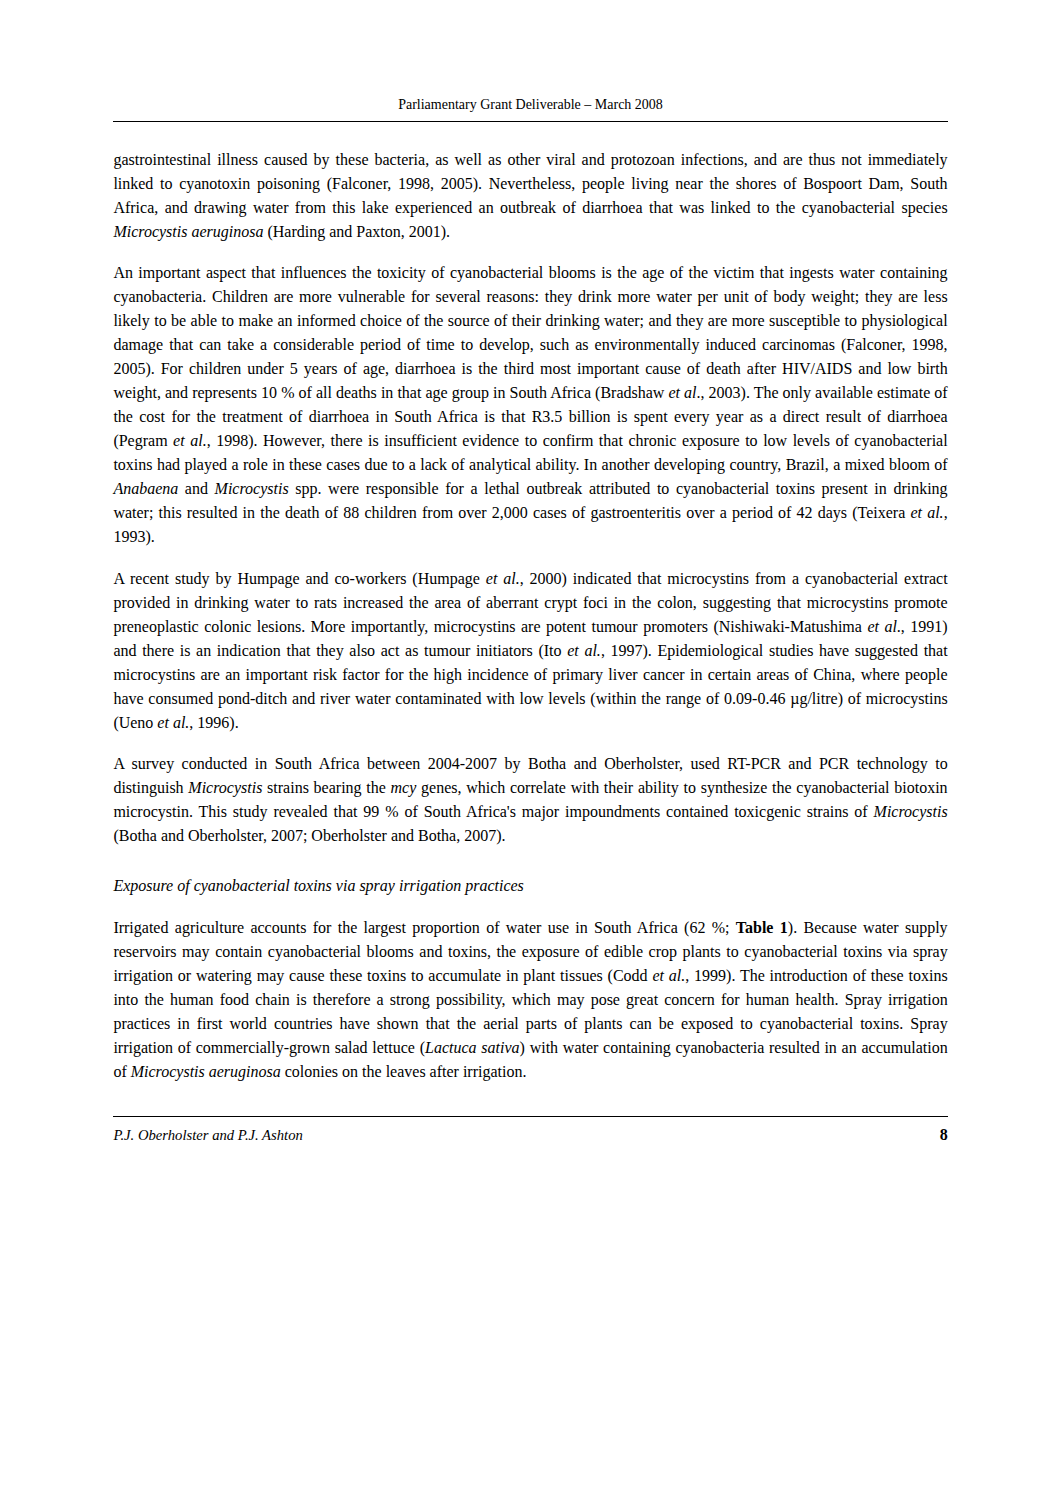Parliamentary Grant Deliverable – March 2008
gastrointestinal illness caused by these bacteria, as well as other viral and protozoan infections, and are thus not immediately linked to cyanotoxin poisoning (Falconer, 1998, 2005). Nevertheless, people living near the shores of Bospoort Dam, South Africa, and drawing water from this lake experienced an outbreak of diarrhoea that was linked to the cyanobacterial species Microcystis aeruginosa (Harding and Paxton, 2001).
An important aspect that influences the toxicity of cyanobacterial blooms is the age of the victim that ingests water containing cyanobacteria. Children are more vulnerable for several reasons: they drink more water per unit of body weight; they are less likely to be able to make an informed choice of the source of their drinking water; and they are more susceptible to physiological damage that can take a considerable period of time to develop, such as environmentally induced carcinomas (Falconer, 1998, 2005). For children under 5 years of age, diarrhoea is the third most important cause of death after HIV/AIDS and low birth weight, and represents 10 % of all deaths in that age group in South Africa (Bradshaw et al., 2003). The only available estimate of the cost for the treatment of diarrhoea in South Africa is that R3.5 billion is spent every year as a direct result of diarrhoea (Pegram et al., 1998). However, there is insufficient evidence to confirm that chronic exposure to low levels of cyanobacterial toxins had played a role in these cases due to a lack of analytical ability. In another developing country, Brazil, a mixed bloom of Anabaena and Microcystis spp. were responsible for a lethal outbreak attributed to cyanobacterial toxins present in drinking water; this resulted in the death of 88 children from over 2,000 cases of gastroenteritis over a period of 42 days (Teixera et al., 1993).
A recent study by Humpage and co-workers (Humpage et al., 2000) indicated that microcystins from a cyanobacterial extract provided in drinking water to rats increased the area of aberrant crypt foci in the colon, suggesting that microcystins promote preneoplastic colonic lesions. More importantly, microcystins are potent tumour promoters (Nishiwaki-Matushima et al., 1991) and there is an indication that they also act as tumour initiators (Ito et al., 1997). Epidemiological studies have suggested that microcystins are an important risk factor for the high incidence of primary liver cancer in certain areas of China, where people have consumed pond-ditch and river water contaminated with low levels (within the range of 0.09-0.46 µg/litre) of microcystins (Ueno et al., 1996).
A survey conducted in South Africa between 2004-2007 by Botha and Oberholster, used RT-PCR and PCR technology to distinguish Microcystis strains bearing the mcy genes, which correlate with their ability to synthesize the cyanobacterial biotoxin microcystin. This study revealed that 99 % of South Africa's major impoundments contained toxicgenic strains of Microcystis (Botha and Oberholster, 2007; Oberholster and Botha, 2007).
Exposure of cyanobacterial toxins via spray irrigation practices
Irrigated agriculture accounts for the largest proportion of water use in South Africa (62 %; Table 1). Because water supply reservoirs may contain cyanobacterial blooms and toxins, the exposure of edible crop plants to cyanobacterial toxins via spray irrigation or watering may cause these toxins to accumulate in plant tissues (Codd et al., 1999). The introduction of these toxins into the human food chain is therefore a strong possibility, which may pose great concern for human health. Spray irrigation practices in first world countries have shown that the aerial parts of plants can be exposed to cyanobacterial toxins. Spray irrigation of commercially-grown salad lettuce (Lactuca sativa) with water containing cyanobacteria resulted in an accumulation of Microcystis aeruginosa colonies on the leaves after irrigation.
P.J. Oberholster and P.J. Ashton 8